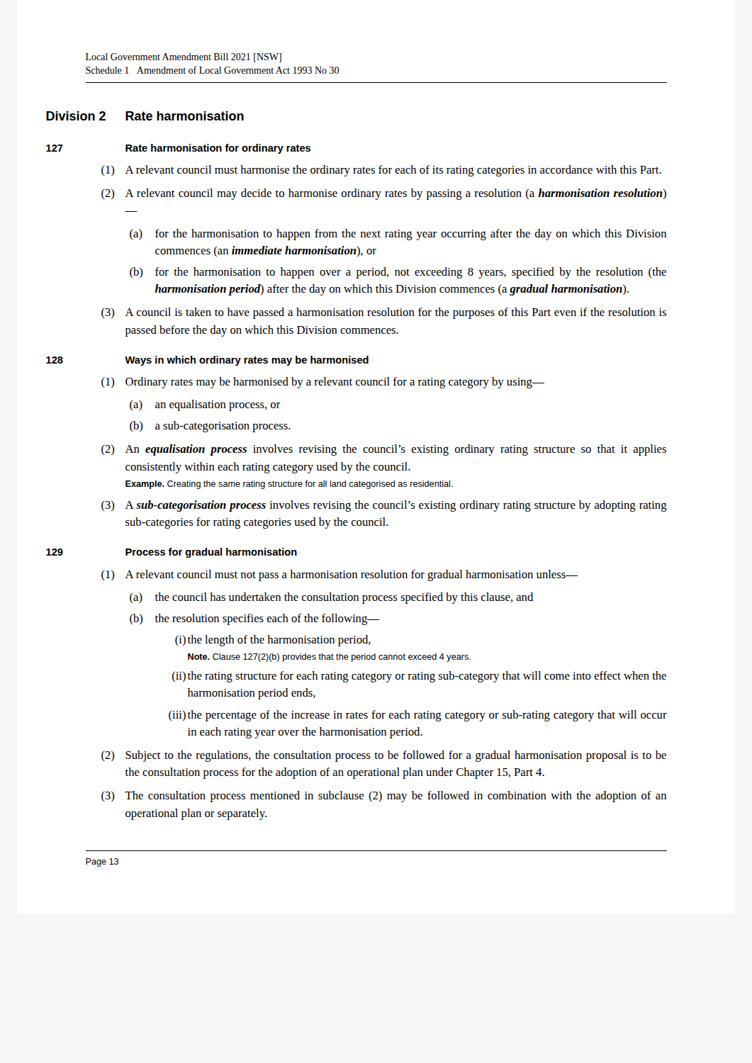Local Government Amendment Bill 2021 [NSW] Schedule 1 Amendment of Local Government Act 1993 No 30
Division 2 Rate harmonisation
127 Rate harmonisation for ordinary rates
(1) A relevant council must harmonise the ordinary rates for each of its rating categories in accordance with this Part.
(2) A relevant council may decide to harmonise ordinary rates by passing a resolution (a harmonisation resolution)—
(a) for the harmonisation to happen from the next rating year occurring after the day on which this Division commences (an immediate harmonisation), or
(b) for the harmonisation to happen over a period, not exceeding 8 years, specified by the resolution (the harmonisation period) after the day on which this Division commences (a gradual harmonisation).
(3) A council is taken to have passed a harmonisation resolution for the purposes of this Part even if the resolution is passed before the day on which this Division commences.
128 Ways in which ordinary rates may be harmonised
(1) Ordinary rates may be harmonised by a relevant council for a rating category by using—
(a) an equalisation process, or
(b) a sub-categorisation process.
(2) An equalisation process involves revising the council’s existing ordinary rating structure so that it applies consistently within each rating category used by the council.
Example. Creating the same rating structure for all land categorised as residential.
(3) A sub-categorisation process involves revising the council’s existing ordinary rating structure by adopting rating sub-categories for rating categories used by the council.
129 Process for gradual harmonisation
(1) A relevant council must not pass a harmonisation resolution for gradual harmonisation unless—
(a) the council has undertaken the consultation process specified by this clause, and
(b) the resolution specifies each of the following—
(i) the length of the harmonisation period,
Note. Clause 127(2)(b) provides that the period cannot exceed 4 years.
(ii) the rating structure for each rating category or rating sub-category that will come into effect when the harmonisation period ends,
(iii) the percentage of the increase in rates for each rating category or sub-rating category that will occur in each rating year over the harmonisation period.
(2) Subject to the regulations, the consultation process to be followed for a gradual harmonisation proposal is to be the consultation process for the adoption of an operational plan under Chapter 15, Part 4.
(3) The consultation process mentioned in subclause (2) may be followed in combination with the adoption of an operational plan or separately.
Page 13